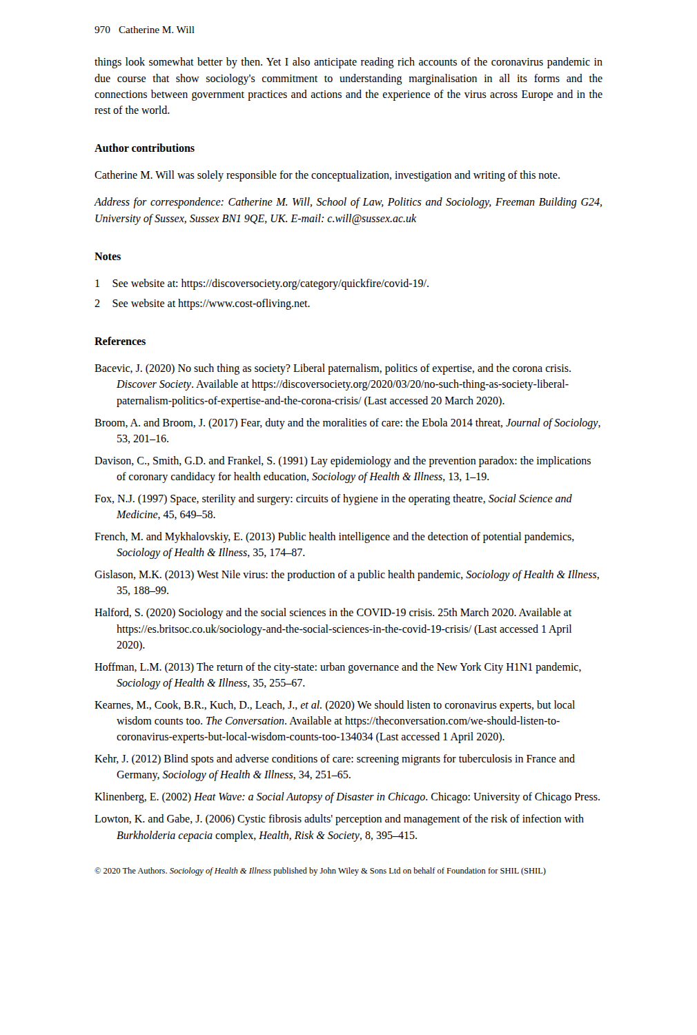970 Catherine M. Will
things look somewhat better by then. Yet I also anticipate reading rich accounts of the coronavirus pandemic in due course that show sociology's commitment to understanding marginalisation in all its forms and the connections between government practices and actions and the experience of the virus across Europe and in the rest of the world.
Author contributions
Catherine M. Will was solely responsible for the conceptualization, investigation and writing of this note.
Address for correspondence: Catherine M. Will, School of Law, Politics and Sociology, Freeman Building G24, University of Sussex, Sussex BN1 9QE, UK. E-mail: c.will@sussex.ac.uk
Notes
See website at: https://discoversociety.org/category/quickfire/covid-19/.
See website at https://www.cost-ofliving.net.
References
Bacevic, J. (2020) No such thing as society? Liberal paternalism, politics of expertise, and the corona crisis. Discover Society. Available at https://discoversociety.org/2020/03/20/no-such-thing-as-society-liberal-paternalism-politics-of-expertise-and-the-corona-crisis/ (Last accessed 20 March 2020).
Broom, A. and Broom, J. (2017) Fear, duty and the moralities of care: the Ebola 2014 threat, Journal of Sociology, 53, 201–16.
Davison, C., Smith, G.D. and Frankel, S. (1991) Lay epidemiology and the prevention paradox: the implications of coronary candidacy for health education, Sociology of Health & Illness, 13, 1–19.
Fox, N.J. (1997) Space, sterility and surgery: circuits of hygiene in the operating theatre, Social Science and Medicine, 45, 649–58.
French, M. and Mykhalovskiy, E. (2013) Public health intelligence and the detection of potential pandemics, Sociology of Health & Illness, 35, 174–87.
Gislason, M.K. (2013) West Nile virus: the production of a public health pandemic, Sociology of Health & Illness, 35, 188–99.
Halford, S. (2020) Sociology and the social sciences in the COVID-19 crisis. 25th March 2020. Available at https://es.britsoc.co.uk/sociology-and-the-social-sciences-in-the-covid-19-crisis/ (Last accessed 1 April 2020).
Hoffman, L.M. (2013) The return of the city-state: urban governance and the New York City H1N1 pandemic, Sociology of Health & Illness, 35, 255–67.
Kearnes, M., Cook, B.R., Kuch, D., Leach, J., et al. (2020) We should listen to coronavirus experts, but local wisdom counts too. The Conversation. Available at https://theconversation.com/we-should-listen-to-coronavirus-experts-but-local-wisdom-counts-too-134034 (Last accessed 1 April 2020).
Kehr, J. (2012) Blind spots and adverse conditions of care: screening migrants for tuberculosis in France and Germany, Sociology of Health & Illness, 34, 251–65.
Klinenberg, E. (2002) Heat Wave: a Social Autopsy of Disaster in Chicago. Chicago: University of Chicago Press.
Lowton, K. and Gabe, J. (2006) Cystic fibrosis adults' perception and management of the risk of infection with Burkholderia cepacia complex, Health, Risk & Society, 8, 395–415.
© 2020 The Authors. Sociology of Health & Illness published by John Wiley & Sons Ltd on behalf of Foundation for SHIL (SHIL)